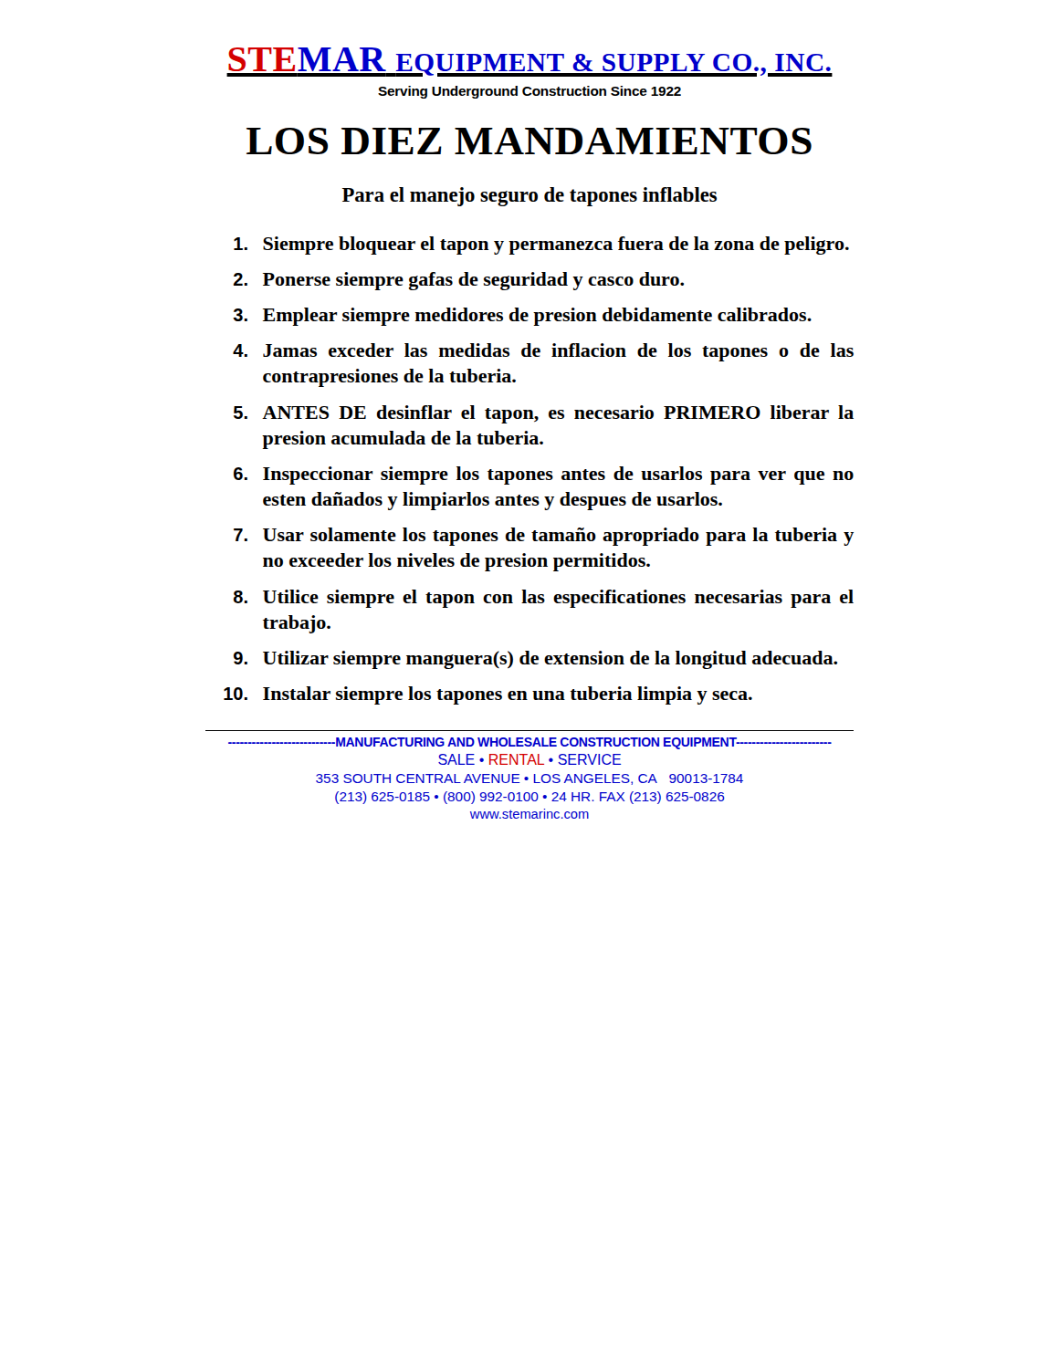STE MAR EQUIPMENT & SUPPLY CO., INC.
Serving Underground Construction Since 1922
LOS DIEZ MANDAMIENTOS
Para el manejo seguro de tapones inflables
Siempre bloquear el tapon y permanezca fuera de la zona de peligro.
Ponerse siempre gafas de seguridad y casco duro.
Emplear siempre medidores de presion debidamente calibrados.
Jamas exceder las medidas de inflacion de los tapones o de las contrapresiones de la tuberia.
ANTES DE desinflar el tapon, es necesario PRIMERO liberar la presion acumulada de la tuberia.
Inspeccionar siempre los tapones antes de usarlos para ver que no esten dañados y limpiarlos antes y despues de usarlos.
Usar solamente los tapones de tamaño apropriado para la tuberia y no exceeder los niveles de presion permitidos.
Utilice siempre el tapon con las especificationes necesarias para el trabajo.
Utilizar siempre manguera(s) de extension de la longitud adecuada.
Instalar siempre los tapones en una tuberia limpia y seca.
---------------------------MANUFACTURING AND WHOLESALE CONSTRUCTION EQUIPMENT------------------------
SALE • RENTAL • SERVICE
353 SOUTH CENTRAL AVENUE • LOS ANGELES, CA 90013-1784
(213) 625-0185 • (800) 992-0100 • 24 HR. FAX (213) 625-0826
www.stemarinc.com